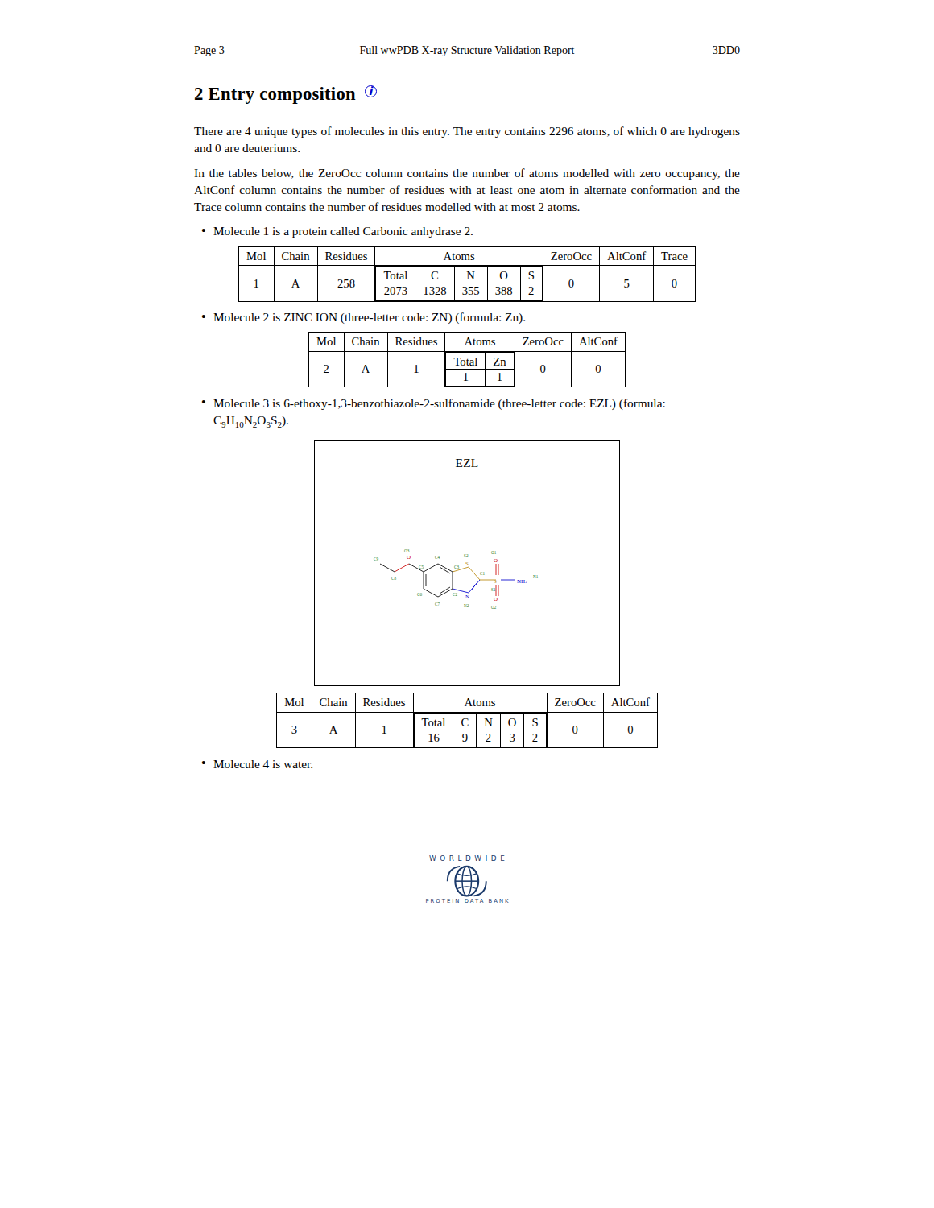Page 3
Full wwPDB X-ray Structure Validation Report
3DD0
2 Entry composition i
There are 4 unique types of molecules in this entry. The entry contains 2296 atoms, of which 0 are hydrogens and 0 are deuteriums.
In the tables below, the ZeroOcc column contains the number of atoms modelled with zero occupancy, the AltConf column contains the number of residues with at least one atom in alternate conformation and the Trace column contains the number of residues modelled with at most 2 atoms.
Molecule 1 is a protein called Carbonic anhydrase 2.
| Mol | Chain | Residues | Atoms | ZeroOcc | AltConf | Trace |
| --- | --- | --- | --- | --- | --- | --- |
| 1 | A | 258 | / Total / C / N / O / S / / 2073 / 1328 / 355 / 388 / 2 / | 0 | 5 | 0 |
Molecule 2 is ZINC ION (three-letter code: ZN) (formula: Zn).
| Mol | Chain | Residues | Atoms | ZeroOcc | AltConf |
| --- | --- | --- | --- | --- | --- |
| 2 | A | 1 | / Total / Zn / / 1 / 1 / | 0 | 0 |
Molecule 3 is 6-ethoxy-1,3-benzothiazole-2-sulfonamide (three-letter code: EZL) (formula: C9H10N2O3S2).
EZL
C9 C8 O O3 C5 C6 C7 C2 C3 C4 S S2 N N2 C1 S S1 O O1 O O2 NH2 N1
| Mol | Chain | Residues | Atoms | ZeroOcc | AltConf |
| --- | --- | --- | --- | --- | --- |
| 3 | A | 1 | / Total / C / N / O / S / / 16 / 9 / 2 / 3 / 2 / | 0 | 0 |
Molecule 4 is water.
WORLDWIDE
PROTEIN DATA BANK